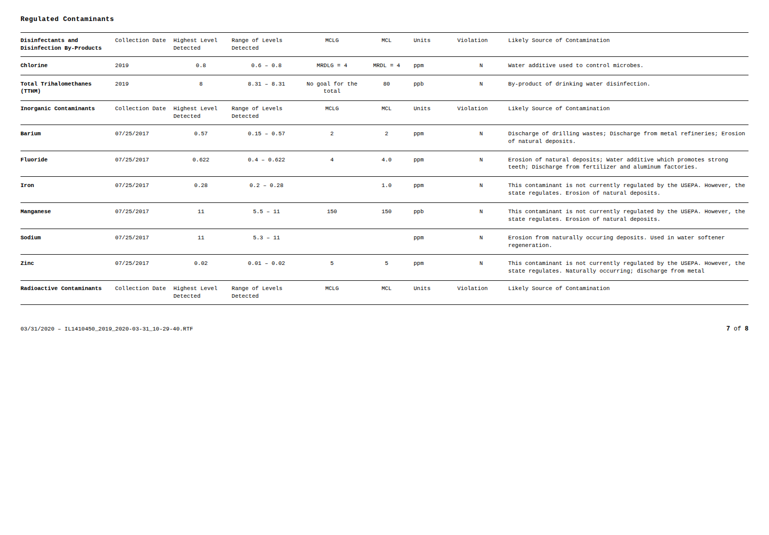Regulated Contaminants
| Disinfectants and Disinfection By-Products | Collection Date | Highest Level Detected | Range of Levels Detected | MCLG | MCL | Units | Violation | Likely Source of Contamination |
| --- | --- | --- | --- | --- | --- | --- | --- | --- |
| Chlorine | 2019 | 0.8 | 0.6 – 0.8 | MRDLG = 4 | MRDL = 4 | ppm | N | Water additive used to control microbes. |
| Total Trihalomethanes (TTHM) | 2019 | 8 | 8.31 – 8.31 | No goal for the total | 80 | ppb | N | By-product of drinking water disinfection. |
| Inorganic Contaminants | Collection Date | Highest Level Detected | Range of Levels Detected | MCLG | MCL | Units | Violation | Likely Source of Contamination |
| Barium | 07/25/2017 | 0.57 | 0.15 – 0.57 | 2 | 2 | ppm | N | Discharge of drilling wastes; Discharge from metal refineries; Erosion of natural deposits. |
| Fluoride | 07/25/2017 | 0.622 | 0.4 – 0.622 | 4 | 4.0 | ppm | N | Erosion of natural deposits; Water additive which promotes strong teeth; Discharge from fertilizer and aluminum factories. |
| Iron | 07/25/2017 | 0.28 | 0.2 – 0.28 | | 1.0 | ppm | N | This contaminant is not currently regulated by the USEPA. However, the state regulates. Erosion of natural deposits. |
| Manganese | 07/25/2017 | 11 | 5.5 – 11 | 150 | 150 | ppb | N | This contaminant is not currently regulated by the USEPA. However, the state regulates. Erosion of natural deposits. |
| Sodium | 07/25/2017 | 11 | 5.3 – 11 | | | ppm | N | Erosion from naturally occuring deposits. Used in water softener regeneration. |
| Zinc | 07/25/2017 | 0.02 | 0.01 – 0.02 | 5 | 5 | ppm | N | This contaminant is not currently regulated by the USEPA. However, the state regulates. Naturally occurring; discharge from metal |
| Radioactive Contaminants | Collection Date | Highest Level Detected | Range of Levels Detected | MCLG | MCL | Units | Violation | Likely Source of Contamination |
03/31/2020 – IL1410450_2019_2020-03-31_10-29-40.RTF
7 of 8